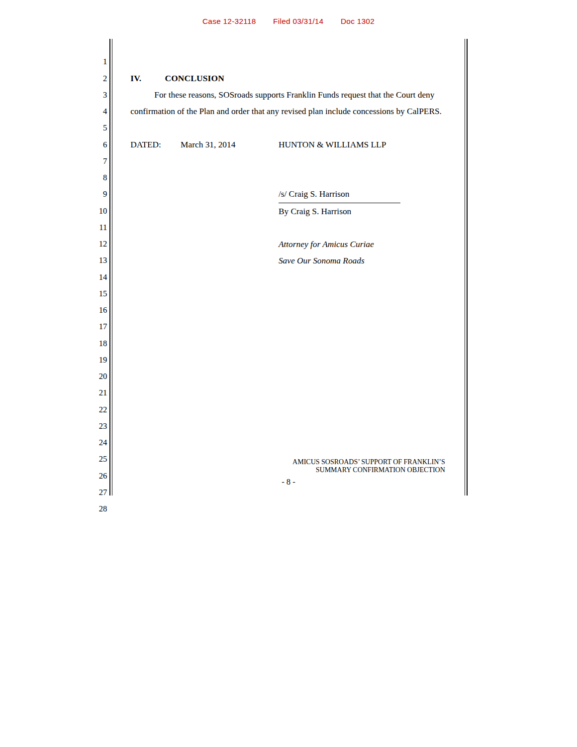Case 12-32118 Filed 03/31/14 Doc 1302
1
2
3
4
5
6
7
8
9
10
11
12
13
14
15
16
17
18
19
20
21
22
23
24
25
26
27
28
IV. CONCLUSION
For these reasons, SOSroads supports Franklin Funds request that the Court deny confirmation of the Plan and order that any revised plan include concessions by CalPERS.
| DATED: | March 31, 2014 | HUNTON & WILLIAMS LLP |
| | | /s/ Craig S. Harrison |
| | | By Craig S. Harrison |
| | | Attorney for Amicus Curiae |
| | | Save Our Sonoma Roads |
AMICUS SOSROADS’ SUPPORT OF FRANKLIN’S
SUMMARY CONFIRMATION OBJECTION
- 8 -